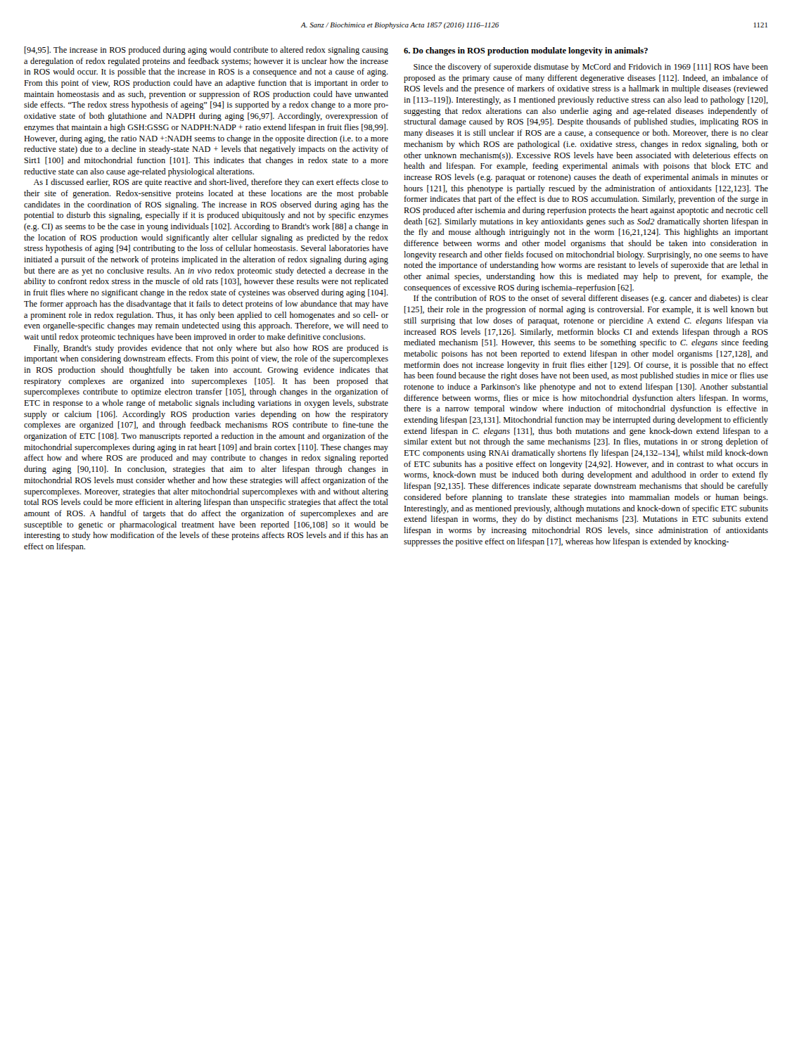A. Sanz / Biochimica et Biophysica Acta 1857 (2016) 1116–1126 1121
[94,95]. The increase in ROS produced during aging would contribute to altered redox signaling causing a deregulation of redox regulated proteins and feedback systems; however it is unclear how the increase in ROS would occur. It is possible that the increase in ROS is a consequence and not a cause of aging. From this point of view, ROS production could have an adaptive function that is important in order to maintain homeostasis and as such, prevention or suppression of ROS production could have unwanted side effects. “The redox stress hypothesis of ageing” [94] is supported by a redox change to a more pro-oxidative state of both glutathione and NADPH during aging [96,97]. Accordingly, overexpression of enzymes that maintain a high GSH:GSSG or NADPH:NADP + ratio extend lifespan in fruit flies [98,99]. However, during aging, the ratio NAD +:NADH seems to change in the opposite direction (i.e. to a more reductive state) due to a decline in steady-state NAD + levels that negatively impacts on the activity of Sirt1 [100] and mitochondrial function [101]. This indicates that changes in redox state to a more reductive state can also cause age-related physiological alterations.
As I discussed earlier, ROS are quite reactive and short-lived, therefore they can exert effects close to their site of generation. Redox-sensitive proteins located at these locations are the most probable candidates in the coordination of ROS signaling. The increase in ROS observed during aging has the potential to disturb this signaling, especially if it is produced ubiquitously and not by specific enzymes (e.g. CI) as seems to be the case in young individuals [102]. According to Brandt's work [88] a change in the location of ROS production would significantly alter cellular signaling as predicted by the redox stress hypothesis of aging [94] contributing to the loss of cellular homeostasis. Several laboratories have initiated a pursuit of the network of proteins implicated in the alteration of redox signaling during aging but there are as yet no conclusive results. An in vivo redox proteomic study detected a decrease in the ability to confront redox stress in the muscle of old rats [103], however these results were not replicated in fruit flies where no significant change in the redox state of cysteines was observed during aging [104]. The former approach has the disadvantage that it fails to detect proteins of low abundance that may have a prominent role in redox regulation. Thus, it has only been applied to cell homogenates and so cell- or even organelle-specific changes may remain undetected using this approach. Therefore, we will need to wait until redox proteomic techniques have been improved in order to make definitive conclusions.
Finally, Brandt's study provides evidence that not only where but also how ROS are produced is important when considering downstream effects. From this point of view, the role of the supercomplexes in ROS production should thoughtfully be taken into account. Growing evidence indicates that respiratory complexes are organized into supercomplexes [105]. It has been proposed that supercomplexes contribute to optimize electron transfer [105], through changes in the organization of ETC in response to a whole range of metabolic signals including variations in oxygen levels, substrate supply or calcium [106]. Accordingly ROS production varies depending on how the respiratory complexes are organized [107], and through feedback mechanisms ROS contribute to fine-tune the organization of ETC [108]. Two manuscripts reported a reduction in the amount and organization of the mitochondrial supercomplexes during aging in rat heart [109] and brain cortex [110]. These changes may affect how and where ROS are produced and may contribute to changes in redox signaling reported during aging [90,110]. In conclusion, strategies that aim to alter lifespan through changes in mitochondrial ROS levels must consider whether and how these strategies will affect organization of the supercomplexes. Moreover, strategies that alter mitochondrial supercomplexes with and without altering total ROS levels could be more efficient in altering lifespan than unspecific strategies that affect the total amount of ROS. A handful of targets that do affect the organization of supercomplexes and are susceptible to genetic or pharmacological treatment have been reported [106,108] so it would be interesting to study how modification of the levels of these proteins affects ROS levels and if this has an effect on lifespan.
6. Do changes in ROS production modulate longevity in animals?
Since the discovery of superoxide dismutase by McCord and Fridovich in 1969 [111] ROS have been proposed as the primary cause of many different degenerative diseases [112]. Indeed, an imbalance of ROS levels and the presence of markers of oxidative stress is a hallmark in multiple diseases (reviewed in [113–119]). Interestingly, as I mentioned previously reductive stress can also lead to pathology [120], suggesting that redox alterations can also underlie aging and age-related diseases independently of structural damage caused by ROS [94,95]. Despite thousands of published studies, implicating ROS in many diseases it is still unclear if ROS are a cause, a consequence or both. Moreover, there is no clear mechanism by which ROS are pathological (i.e. oxidative stress, changes in redox signaling, both or other unknown mechanism(s)). Excessive ROS levels have been associated with deleterious effects on health and lifespan. For example, feeding experimental animals with poisons that block ETC and increase ROS levels (e.g. paraquat or rotenone) causes the death of experimental animals in minutes or hours [121], this phenotype is partially rescued by the administration of antioxidants [122,123]. The former indicates that part of the effect is due to ROS accumulation. Similarly, prevention of the surge in ROS produced after ischemia and during reperfusion protects the heart against apoptotic and necrotic cell death [62]. Similarly mutations in key antioxidants genes such as Sod2 dramatically shorten lifespan in the fly and mouse although intriguingly not in the worm [16,21,124]. This highlights an important difference between worms and other model organisms that should be taken into consideration in longevity research and other fields focused on mitochondrial biology. Surprisingly, no one seems to have noted the importance of understanding how worms are resistant to levels of superoxide that are lethal in other animal species, understanding how this is mediated may help to prevent, for example, the consequences of excessive ROS during ischemia–reperfusion [62].
If the contribution of ROS to the onset of several different diseases (e.g. cancer and diabetes) is clear [125], their role in the progression of normal aging is controversial. For example, it is well known but still surprising that low doses of paraquat, rotenone or piercidine A extend C. elegans lifespan via increased ROS levels [17,126]. Similarly, metformin blocks CI and extends lifespan through a ROS mediated mechanism [51]. However, this seems to be something specific to C. elegans since feeding metabolic poisons has not been reported to extend lifespan in other model organisms [127,128], and metformin does not increase longevity in fruit flies either [129]. Of course, it is possible that no effect has been found because the right doses have not been used, as most published studies in mice or flies use rotenone to induce a Parkinson's like phenotype and not to extend lifespan [130]. Another substantial difference between worms, flies or mice is how mitochondrial dysfunction alters lifespan. In worms, there is a narrow temporal window where induction of mitochondrial dysfunction is effective in extending lifespan [23,131]. Mitochondrial function may be interrupted during development to efficiently extend lifespan in C. elegans [131], thus both mutations and gene knock-down extend lifespan to a similar extent but not through the same mechanisms [23]. In flies, mutations in or strong depletion of ETC components using RNAi dramatically shortens fly lifespan [24,132–134], whilst mild knock-down of ETC subunits has a positive effect on longevity [24,92]. However, and in contrast to what occurs in worms, knock-down must be induced both during development and adulthood in order to extend fly lifespan [92,135]. These differences indicate separate downstream mechanisms that should be carefully considered before planning to translate these strategies into mammalian models or human beings. Interestingly, and as mentioned previously, although mutations and knock-down of specific ETC subunits extend lifespan in worms, they do by distinct mechanisms [23]. Mutations in ETC subunits extend lifespan in worms by increasing mitochondrial ROS levels, since administration of antioxidants suppresses the positive effect on lifespan [17], whereas how lifespan is extended by knocking-